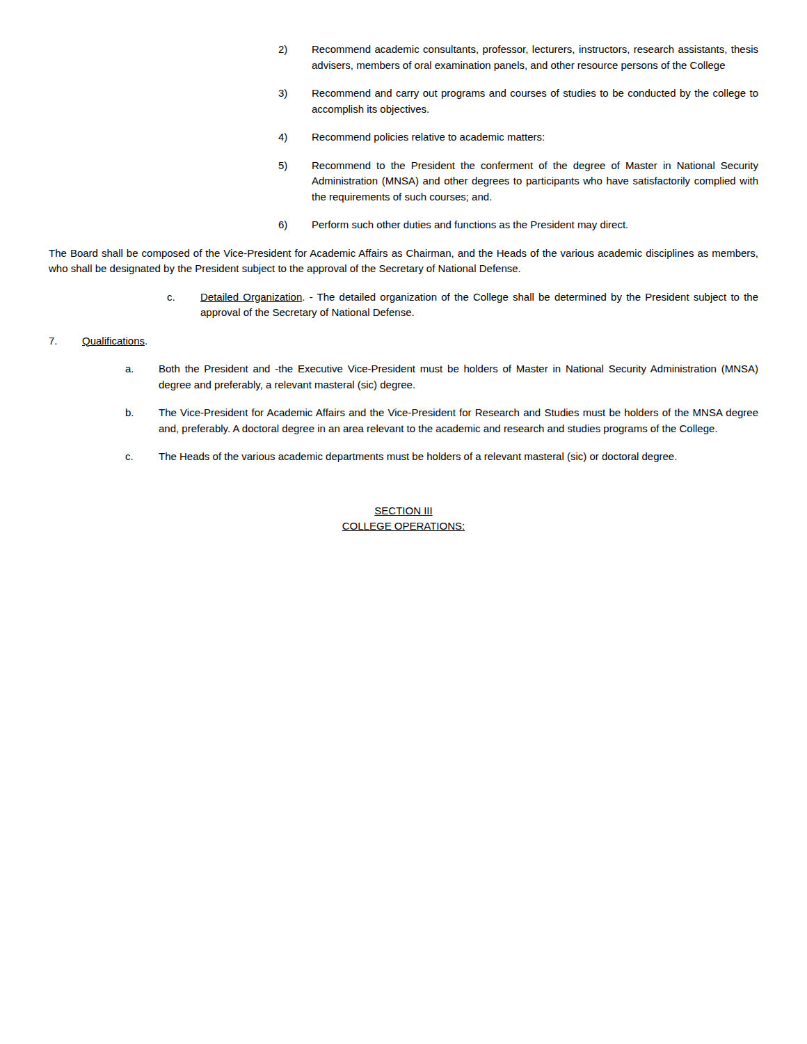2)
Recommend academic consultants, professor, lecturers, instructors, research assistants, thesis advisers, members of oral examination panels, and other resource persons of the College
3)
Recommend and carry out programs and courses of studies to be conducted by the college to accomplish its objectives.
4)
Recommend policies relative to academic matters:
5)
Recommend to the President the conferment of the degree of Master in National Security Administration (MNSA) and other degrees to participants who have satisfactorily complied with the requirements of such courses; and.
6)
Perform such other duties and functions as the President may direct.
The Board shall be composed of the Vice-President for Academic Affairs as Chairman, and the Heads of the various academic disciplines as members, who shall be designated by the President subject to the approval of the Secretary of National Defense.
c.
Detailed Organization. - The detailed organization of the College shall be determined by the President subject to the approval of the Secretary of National Defense.
7.
Qualifications.
a.
Both the President and -the Executive Vice-President must be holders of Master in National Security Administration (MNSA) degree and preferably, a relevant masteral (sic) degree.
b.
The Vice-President for Academic Affairs and the Vice-President for Research and Studies must be holders of the MNSA degree and, preferably. A doctoral degree in an area relevant to the academic and research and studies programs of the College.
c.
The Heads of the various academic departments must be holders of a relevant masteral (sic) or doctoral degree.
SECTION III COLLEGE OPERATIONS: